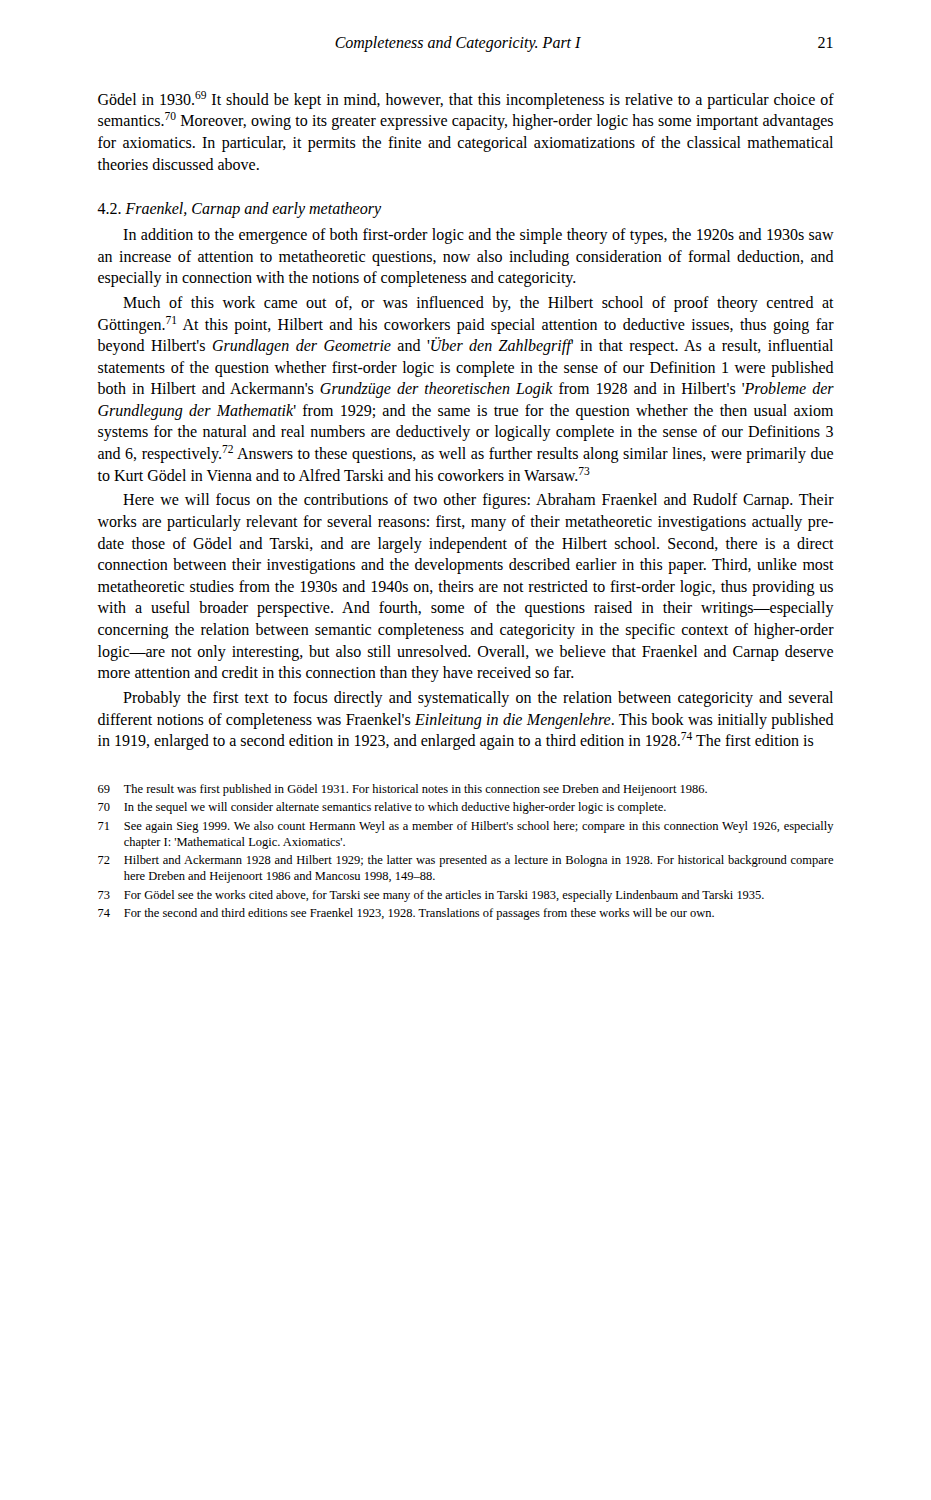Completeness and Categoricity. Part I 21
Gödel in 1930.69 It should be kept in mind, however, that this incompleteness is relative to a particular choice of semantics.70 Moreover, owing to its greater expressive capacity, higher-order logic has some important advantages for axiomatics. In particular, it permits the finite and categorical axiomatizations of the classical mathematical theories discussed above.
4.2. Fraenkel, Carnap and early metatheory
In addition to the emergence of both first-order logic and the simple theory of types, the 1920s and 1930s saw an increase of attention to metatheoretic questions, now also including consideration of formal deduction, and especially in connection with the notions of completeness and categoricity.
Much of this work came out of, or was influenced by, the Hilbert school of proof theory centred at Göttingen.71 At this point, Hilbert and his coworkers paid special attention to deductive issues, thus going far beyond Hilbert's Grundlagen der Geometrie and 'Über den Zahlbegriff' in that respect. As a result, influential statements of the question whether first-order logic is complete in the sense of our Definition 1 were published both in Hilbert and Ackermann's Grundzüge der theoretischen Logik from 1928 and in Hilbert's 'Probleme der Grundlegung der Mathematik' from 1929; and the same is true for the question whether the then usual axiom systems for the natural and real numbers are deductively or logically complete in the sense of our Definitions 3 and 6, respectively.72 Answers to these questions, as well as further results along similar lines, were primarily due to Kurt Gödel in Vienna and to Alfred Tarski and his coworkers in Warsaw.73
Here we will focus on the contributions of two other figures: Abraham Fraenkel and Rudolf Carnap. Their works are particularly relevant for several reasons: first, many of their metatheoretic investigations actually pre-date those of Gödel and Tarski, and are largely independent of the Hilbert school. Second, there is a direct connection between their investigations and the developments described earlier in this paper. Third, unlike most metatheoretic studies from the 1930s and 1940s on, theirs are not restricted to first-order logic, thus providing us with a useful broader perspective. And fourth, some of the questions raised in their writings—especially concerning the relation between semantic completeness and categoricity in the specific context of higher-order logic—are not only interesting, but also still unresolved. Overall, we believe that Fraenkel and Carnap deserve more attention and credit in this connection than they have received so far.
Probably the first text to focus directly and systematically on the relation between categoricity and several different notions of completeness was Fraenkel's Einleitung in die Mengenlehre. This book was initially published in 1919, enlarged to a second edition in 1923, and enlarged again to a third edition in 1928.74 The first edition is
The result was first published in Gödel 1931. For historical notes in this connection see Dreben and Heijenoort 1986.
In the sequel we will consider alternate semantics relative to which deductive higher-order logic is complete.
See again Sieg 1999. We also count Hermann Weyl as a member of Hilbert's school here; compare in this connection Weyl 1926, especially chapter I: 'Mathematical Logic. Axiomatics'.
Hilbert and Ackermann 1928 and Hilbert 1929; the latter was presented as a lecture in Bologna in 1928. For historical background compare here Dreben and Heijenoort 1986 and Mancosu 1998, 149–88.
For Gödel see the works cited above, for Tarski see many of the articles in Tarski 1983, especially Lindenbaum and Tarski 1935.
For the second and third editions see Fraenkel 1923, 1928. Translations of passages from these works will be our own.